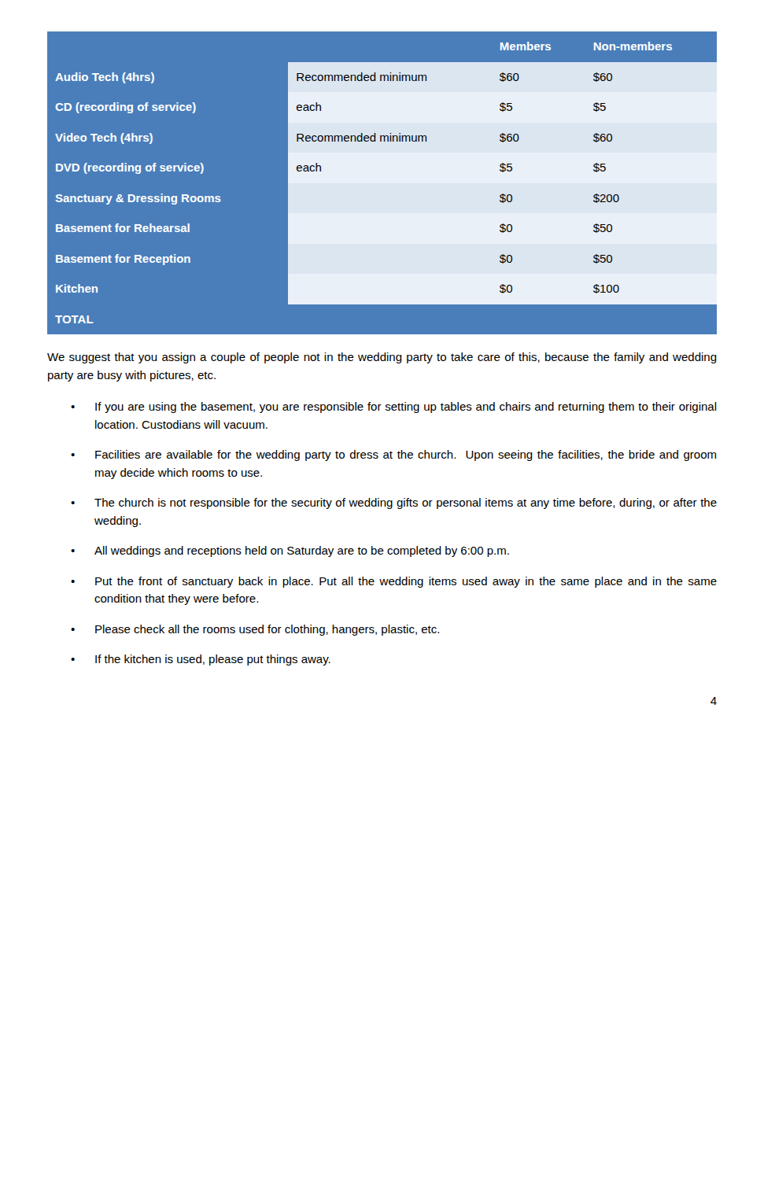| | | Members | Non-members |
| --- | --- | --- | --- |
| Audio Tech (4hrs) | Recommended minimum | $60 | $60 |
| CD (recording of service) | each | $5 | $5 |
| Video Tech (4hrs) | Recommended minimum | $60 | $60 |
| DVD (recording of service) | each | $5 | $5 |
| Sanctuary & Dressing Rooms | | $0 | $200 |
| Basement for Rehearsal | | $0 | $50 |
| Basement for Reception | | $0 | $50 |
| Kitchen | | $0 | $100 |
| TOTAL | | | |
We suggest that you assign a couple of people not in the wedding party to take care of this, because the family and wedding party are busy with pictures, etc.
If you are using the basement, you are responsible for setting up tables and chairs and returning them to their original location. Custodians will vacuum.
Facilities are available for the wedding party to dress at the church. Upon seeing the facilities, the bride and groom may decide which rooms to use.
The church is not responsible for the security of wedding gifts or personal items at any time before, during, or after the wedding.
All weddings and receptions held on Saturday are to be completed by 6:00 p.m.
Put the front of sanctuary back in place. Put all the wedding items used away in the same place and in the same condition that they were before.
Please check all the rooms used for clothing, hangers, plastic, etc.
If the kitchen is used, please put things away.
4